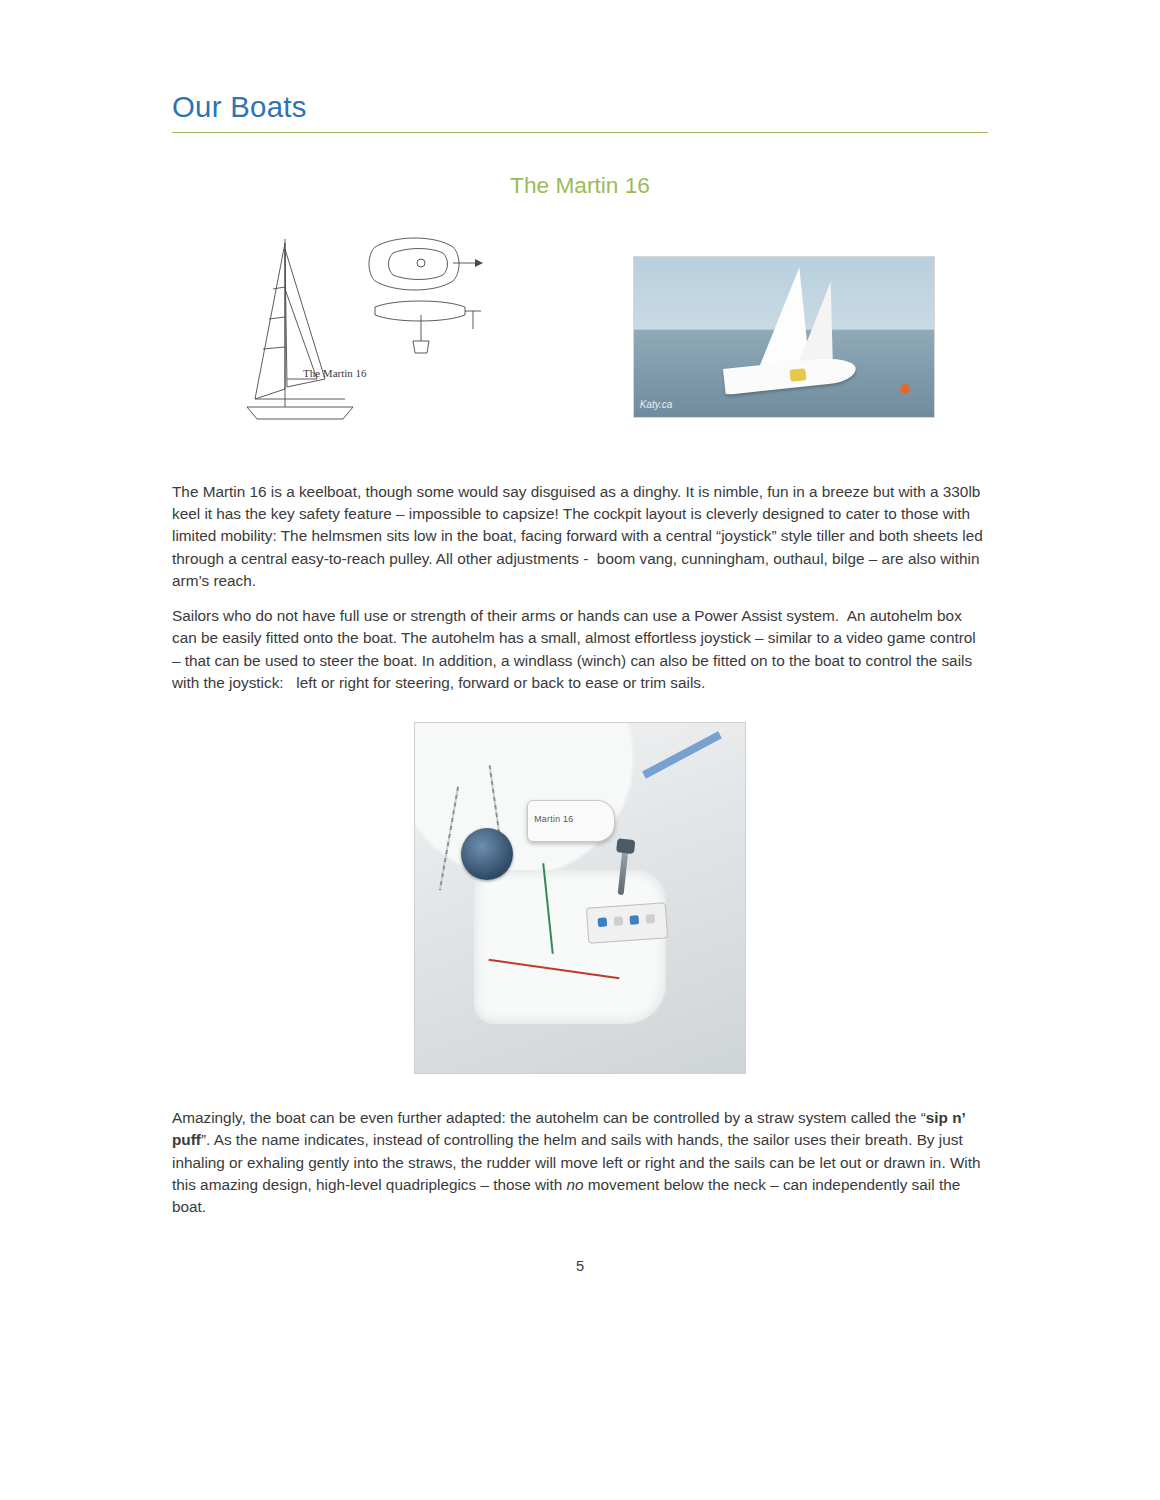Our Boats
The Martin 16
The Martin 16
Katy.ca
The Martin 16 is a keelboat, though some would say disguised as a dinghy. It is nimble, fun in a breeze but with a 330lb keel it has the key safety feature – impossible to capsize! The cockpit layout is cleverly designed to cater to those with limited mobility: The helmsmen sits low in the boat, facing forward with a central “joystick” style tiller and both sheets led through a central easy-to-reach pulley. All other adjustments - boom vang, cunningham, outhaul, bilge – are also within arm’s reach.
Sailors who do not have full use or strength of their arms or hands can use a Power Assist system. An autohelm box can be easily fitted onto the boat. The autohelm has a small, almost effortless joystick – similar to a video game control – that can be used to steer the boat. In addition, a windlass (winch) can also be fitted on to the boat to control the sails with the joystick: left or right for steering, forward or back to ease or trim sails.
Amazingly, the boat can be even further adapted: the autohelm can be controlled by a straw system called the “sip n’ puff”. As the name indicates, instead of controlling the helm and sails with hands, the sailor uses their breath. By just inhaling or exhaling gently into the straws, the rudder will move left or right and the sails can be let out or drawn in. With this amazing design, high-level quadriplegics – those with no movement below the neck – can independently sail the boat.
5